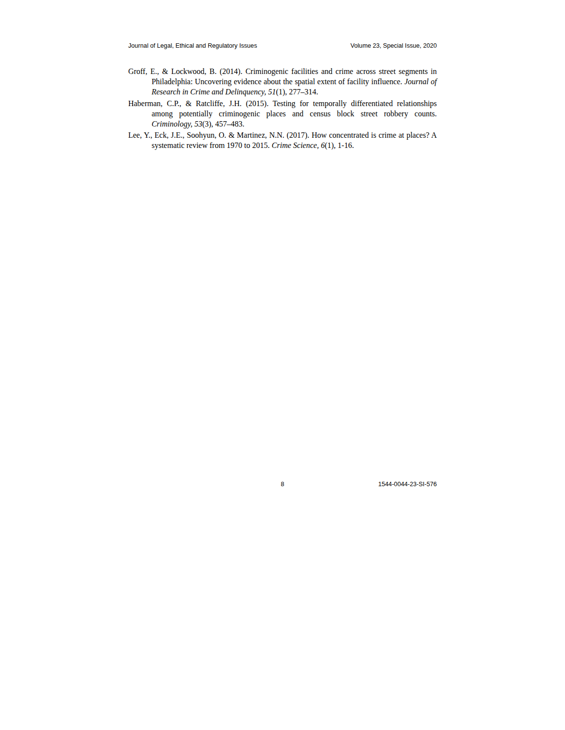Journal of Legal, Ethical and Regulatory Issues Volume 23, Special Issue, 2020
Groff, E., & Lockwood, B. (2014). Criminogenic facilities and crime across street segments in Philadelphia: Uncovering evidence about the spatial extent of facility influence. Journal of Research in Crime and Delinquency, 51(1), 277–314.
Haberman, C.P., & Ratcliffe, J.H. (2015). Testing for temporally differentiated relationships among potentially criminogenic places and census block street robbery counts. Criminology, 53(3), 457–483.
Lee, Y., Eck, J.E., Soohyun, O. & Martinez, N.N. (2017). How concentrated is crime at places? A systematic review from 1970 to 2015. Crime Science, 6(1), 1-16.
8 1544-0044-23-SI-576